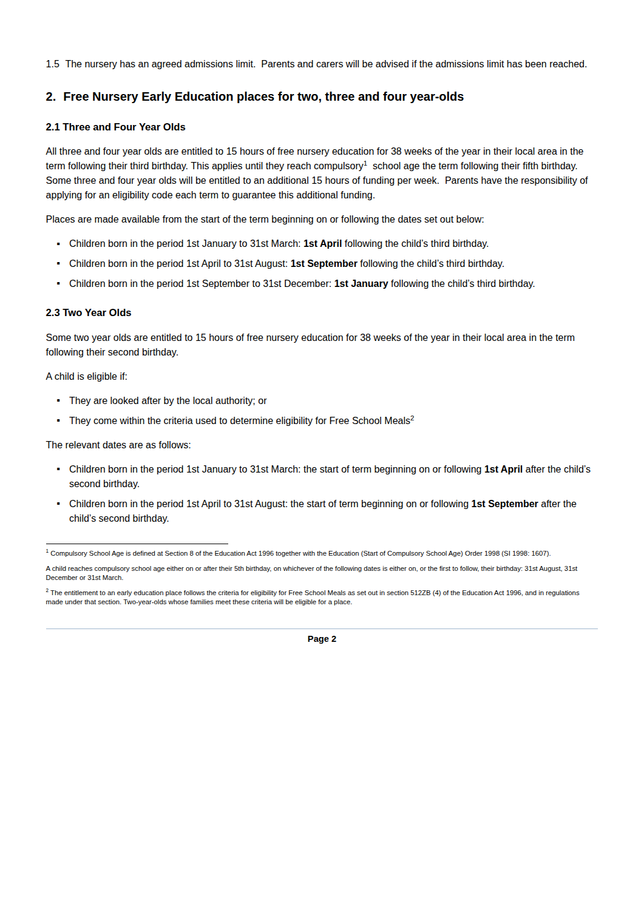1.5 The nursery has an agreed admissions limit. Parents and carers will be advised if the admissions limit has been reached.
2. Free Nursery Early Education places for two, three and four year-olds
2.1 Three and Four Year Olds
All three and four year olds are entitled to 15 hours of free nursery education for 38 weeks of the year in their local area in the term following their third birthday. This applies until they reach compulsory1 school age the term following their fifth birthday. Some three and four year olds will be entitled to an additional 15 hours of funding per week. Parents have the responsibility of applying for an eligibility code each term to guarantee this additional funding.
Places are made available from the start of the term beginning on or following the dates set out below:
Children born in the period 1st January to 31st March: 1st April following the child’s third birthday.
Children born in the period 1st April to 31st August: 1st September following the child’s third birthday.
Children born in the period 1st September to 31st December: 1st January following the child’s third birthday.
2.3 Two Year Olds
Some two year olds are entitled to 15 hours of free nursery education for 38 weeks of the year in their local area in the term following their second birthday.
A child is eligible if:
They are looked after by the local authority; or
They come within the criteria used to determine eligibility for Free School Meals2
The relevant dates are as follows:
Children born in the period 1st January to 31st March: the start of term beginning on or following 1st April after the child’s second birthday.
Children born in the period 1st April to 31st August: the start of term beginning on or following 1st September after the child’s second birthday.
1 Compulsory School Age is defined at Section 8 of the Education Act 1996 together with the Education (Start of Compulsory School Age) Order 1998 (SI 1998: 1607).
A child reaches compulsory school age either on or after their 5th birthday, on whichever of the following dates is either on, or the first to follow, their birthday: 31st August, 31st December or 31st March.
2 The entitlement to an early education place follows the criteria for eligibility for Free School Meals as set out in section 512ZB (4) of the Education Act 1996, and in regulations made under that section. Two-year-olds whose families meet these criteria will be eligible for a place.
Page 2